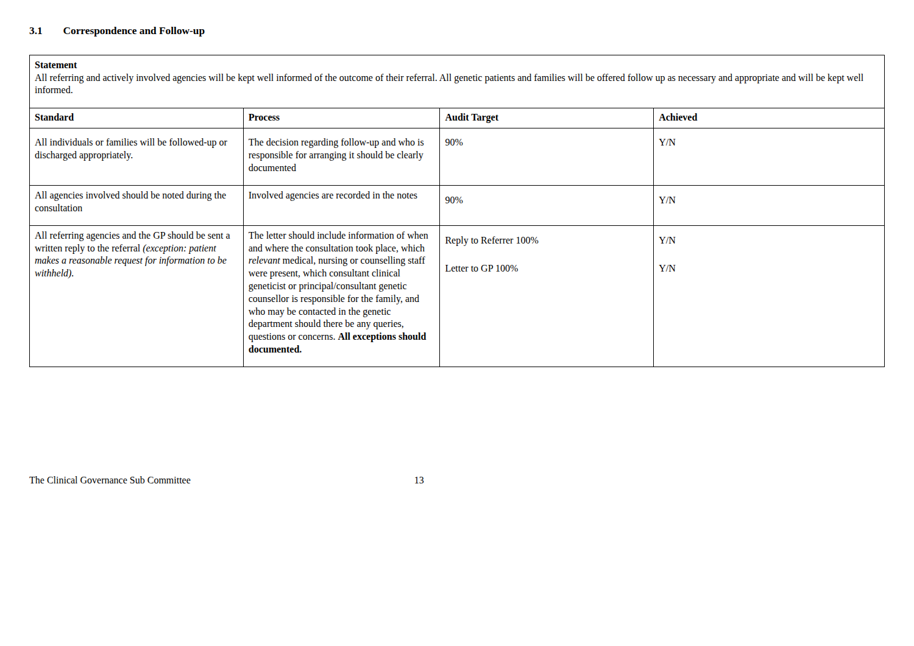3.1 Correspondence and Follow-up
| Statement All referring and actively involved agencies will be kept well informed of the outcome of their referral. All genetic patients and families will be offered follow up as necessary and appropriate and will be kept well informed. |
| Standard | Process | Audit Target | Achieved |
| All individuals or families will be followed-up or discharged appropriately. | The decision regarding follow-up and who is responsible for arranging it should be clearly documented | 90% | Y/N |
| All agencies involved should be noted during the consultation | Involved agencies are recorded in the notes | 90% | Y/N |
| All referring agencies and the GP should be sent a written reply to the referral (exception: patient makes a reasonable request for information to be withheld). | The letter should include information of when and where the consultation took place, which relevant medical, nursing or counselling staff were present, which consultant clinical geneticist or principal/consultant genetic counsellor is responsible for the family, and who may be contacted in the genetic department should there be any queries, questions or concerns. All exceptions should documented. | Reply to Referrer 100% Letter to GP 100% | Y/N Y/N |
The Clinical Governance Sub Committee 13